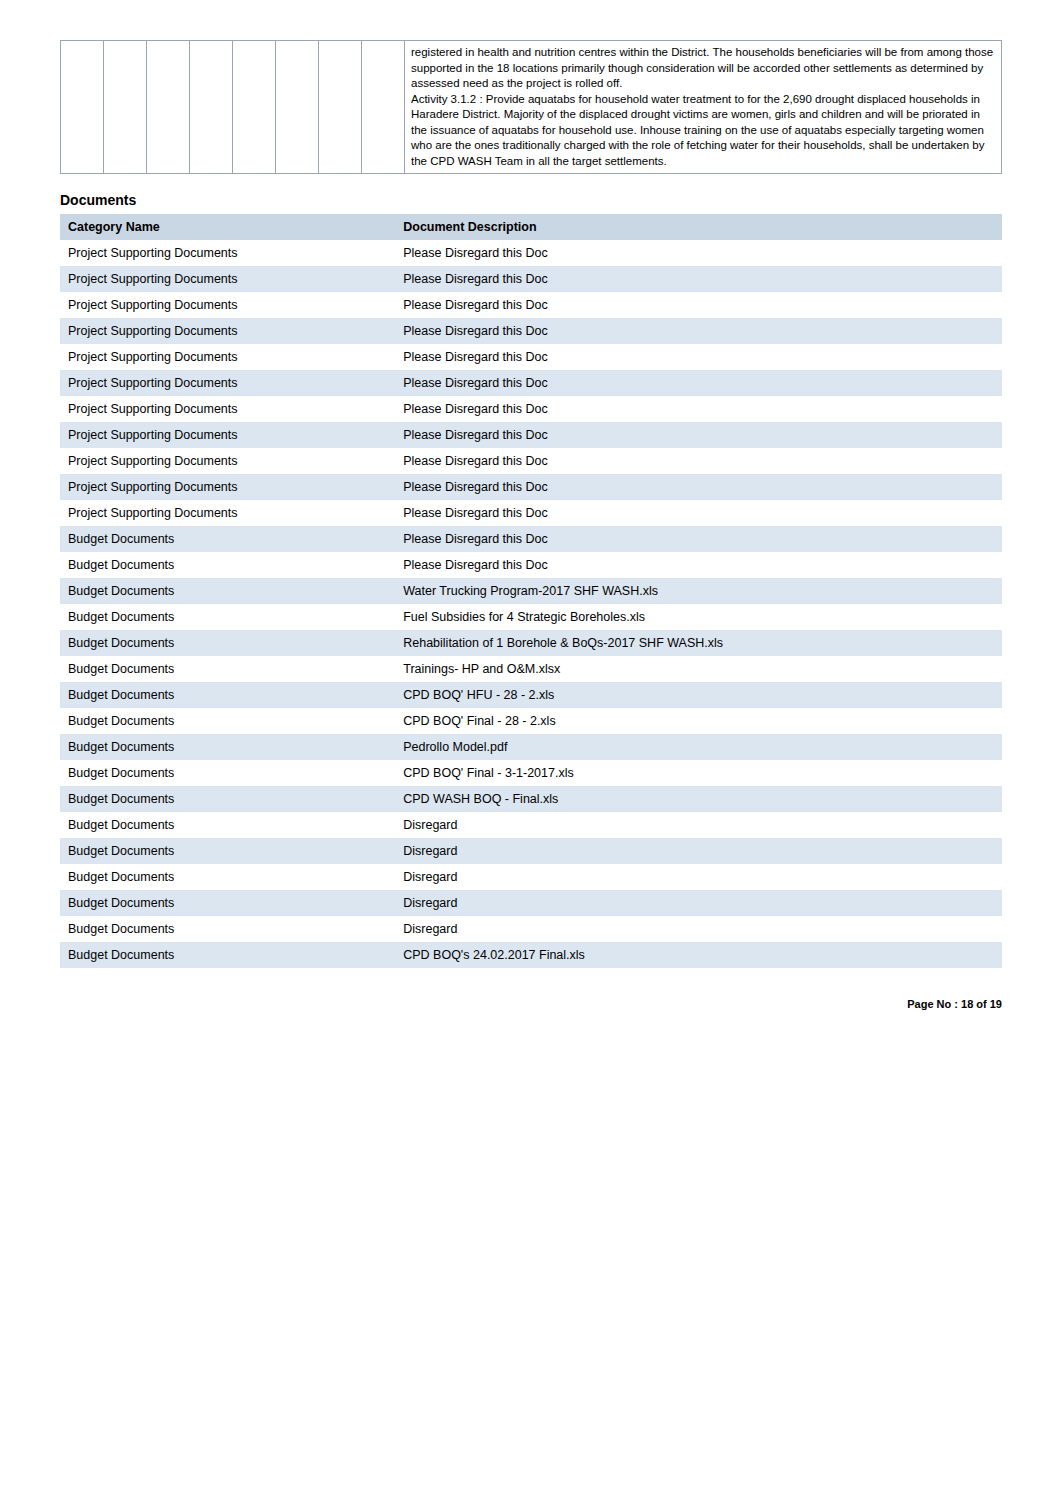| | | | | | | | | registered in health and nutrition centres within the District. The households beneficiaries will be from among those supported in the 18 locations primarily though consideration will be accorded other settlements as determined by assessed need as the project is rolled off. Activity 3.1.2 : Provide aquatabs for household water treatment to for the 2,690 drought displaced households in Haradere District. Majority of the displaced drought victims are women, girls and children and will be priorated in the issuance of aquatabs for household use. Inhouse training on the use of aquatabs especially targeting women who are the ones traditionally charged with the role of fetching water for their households, shall be undertaken by the CPD WASH Team in all the target settlements. |
Documents
| Category Name | Document Description |
| --- | --- |
| Project Supporting Documents | Please Disregard this Doc |
| Project Supporting Documents | Please Disregard this Doc |
| Project Supporting Documents | Please Disregard this Doc |
| Project Supporting Documents | Please Disregard this Doc |
| Project Supporting Documents | Please Disregard this Doc |
| Project Supporting Documents | Please Disregard this Doc |
| Project Supporting Documents | Please Disregard this Doc |
| Project Supporting Documents | Please Disregard this Doc |
| Project Supporting Documents | Please Disregard this Doc |
| Project Supporting Documents | Please Disregard this Doc |
| Project Supporting Documents | Please Disregard this Doc |
| Budget Documents | Please Disregard this Doc |
| Budget Documents | Please Disregard this Doc |
| Budget Documents | Water Trucking Program-2017 SHF WASH.xls |
| Budget Documents | Fuel Subsidies for 4 Strategic Boreholes.xls |
| Budget Documents | Rehabilitation of 1 Borehole & BoQs-2017 SHF WASH.xls |
| Budget Documents | Trainings- HP and O&M.xlsx |
| Budget Documents | CPD BOQ' HFU - 28 - 2.xls |
| Budget Documents | CPD BOQ' Final - 28 - 2.xls |
| Budget Documents | Pedrollo Model.pdf |
| Budget Documents | CPD BOQ' Final - 3-1-2017.xls |
| Budget Documents | CPD WASH BOQ - Final.xls |
| Budget Documents | Disregard |
| Budget Documents | Disregard |
| Budget Documents | Disregard |
| Budget Documents | Disregard |
| Budget Documents | Disregard |
| Budget Documents | CPD BOQ's 24.02.2017 Final.xls |
Page No : 18 of 19